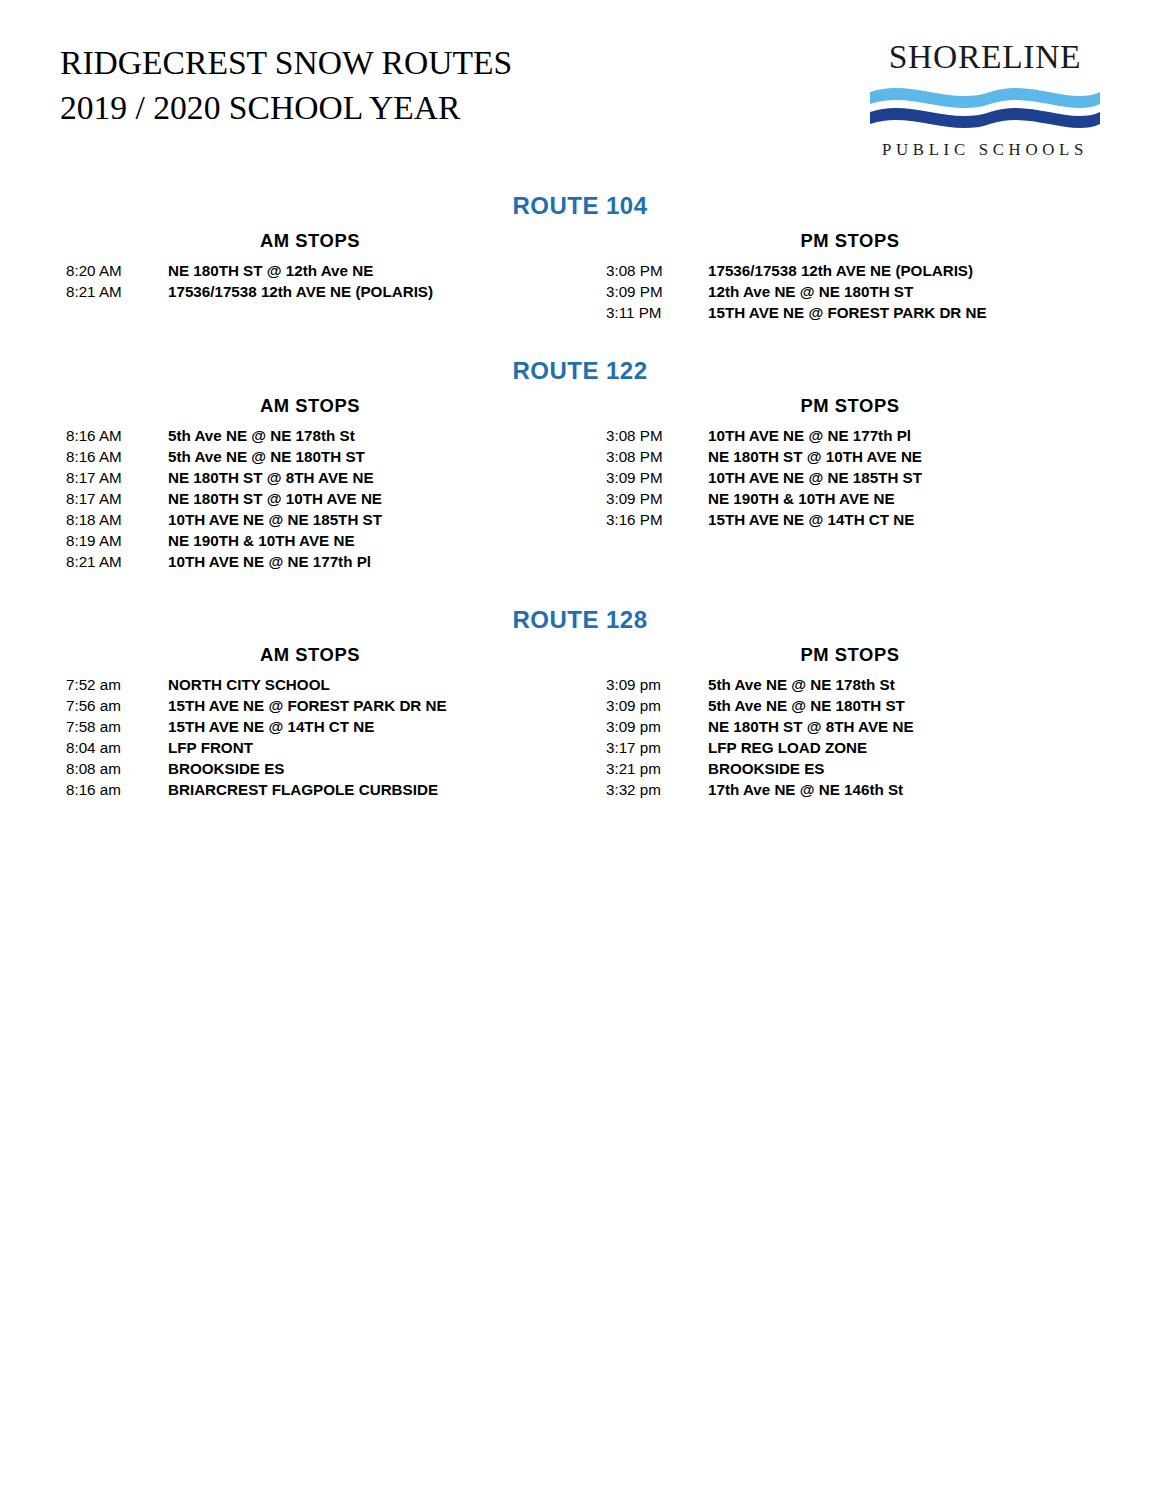RIDGECREST SNOW ROUTES
2019 / 2020 SCHOOL YEAR
SHORELINE
PUBLIC SCHOOLS
ROUTE 104
AM STOPS
| 8:20 AM | NE 180TH ST @ 12th Ave NE |
| 8:21 AM | 17536/17538 12th AVE NE (POLARIS) |
PM STOPS
| 3:08 PM | 17536/17538 12th AVE NE (POLARIS) |
| 3:09 PM | 12th Ave NE @ NE 180TH ST |
| 3:11 PM | 15TH AVE NE @ FOREST PARK DR NE |
ROUTE 122
AM STOPS
| 8:16 AM | 5th Ave NE @ NE 178th St |
| 8:16 AM | 5th Ave NE @ NE 180TH ST |
| 8:17 AM | NE 180TH ST @ 8TH AVE NE |
| 8:17 AM | NE 180TH ST @ 10TH AVE NE |
| 8:18 AM | 10TH AVE NE @ NE 185TH ST |
| 8:19 AM | NE 190TH & 10TH AVE NE |
| 8:21 AM | 10TH AVE NE @ NE 177th Pl |
PM STOPS
| 3:08 PM | 10TH AVE NE @ NE 177th Pl |
| 3:08 PM | NE 180TH ST @ 10TH AVE NE |
| 3:09 PM | 10TH AVE NE @ NE 185TH ST |
| 3:09 PM | NE 190TH & 10TH AVE NE |
| 3:16 PM | 15TH AVE NE @ 14TH CT NE |
ROUTE 128
AM STOPS
| 7:52 am | NORTH CITY SCHOOL |
| 7:56 am | 15TH AVE NE @ FOREST PARK DR NE |
| 7:58 am | 15TH AVE NE @ 14TH CT NE |
| 8:04 am | LFP FRONT |
| 8:08 am | BROOKSIDE ES |
| 8:16 am | BRIARCREST FLAGPOLE CURBSIDE |
PM STOPS
| 3:09 pm | 5th Ave NE @ NE 178th St |
| 3:09 pm | 5th Ave NE @ NE 180TH ST |
| 3:09 pm | NE 180TH ST @ 8TH AVE NE |
| 3:17 pm | LFP REG LOAD ZONE |
| 3:21 pm | BROOKSIDE ES |
| 3:32 pm | 17th Ave NE @ NE 146th St |